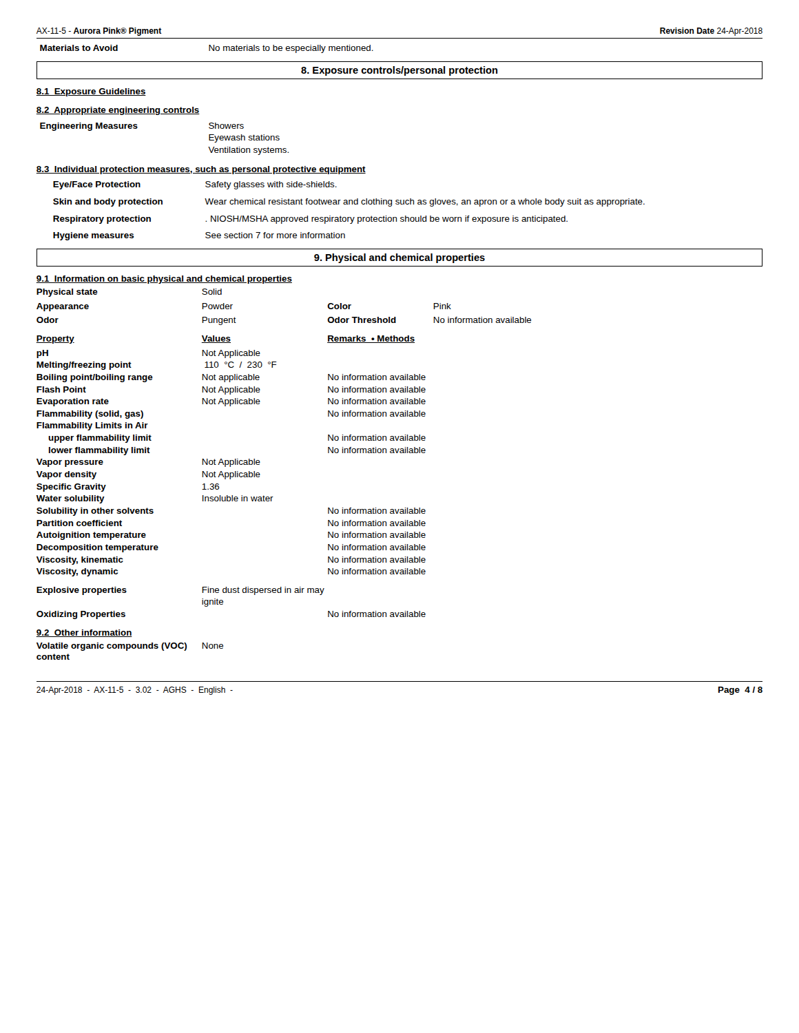AX-11-5 - Aurora Pink® Pigment
Revision Date 24-Apr-2018
Materials to Avoid
No materials to be especially mentioned.
8. Exposure controls/personal protection
8.1 Exposure Guidelines
8.2 Appropriate engineering controls
Engineering Measures
Showers
Eyewash stations
Ventilation systems.
8.3 Individual protection measures, such as personal protective equipment
Eye/Face Protection
Safety glasses with side-shields.
Skin and body protection
Wear chemical resistant footwear and clothing such as gloves, an apron or a whole body suit as appropriate.
Respiratory protection
. NIOSH/MSHA approved respiratory protection should be worn if exposure is anticipated.
Hygiene measures
See section 7 for more information
9. Physical and chemical properties
9.1 Information on basic physical and chemical properties
Physical state
Solid
Appearance
Powder
Color
Pink
Odor
Pungent
Odor Threshold
No information available
Property
Values
Remarks • Methods
pH
Not Applicable
Melting/freezing point
110 °C / 230 °F
Boiling point/boiling range
Not applicable
No information available
Flash Point
Not Applicable
No information available
Evaporation rate
Not Applicable
No information available
Flammability (solid, gas)
No information available
Flammability Limits in Air
upper flammability limit
No information available
lower flammability limit
No information available
Vapor pressure
Not Applicable
Vapor density
Not Applicable
Specific Gravity
1.36
Water solubility
Insoluble in water
Solubility in other solvents
No information available
Partition coefficient
No information available
Autoignition temperature
No information available
Decomposition temperature
No information available
Viscosity, kinematic
No information available
Viscosity, dynamic
No information available
Explosive properties
Fine dust dispersed in air may ignite
Oxidizing Properties
No information available
9.2 Other information
Volatile organic compounds (VOC) content
None
24-Apr-2018 - AX-11-5 - 3.02 - AGHS - English -
Page 4 / 8